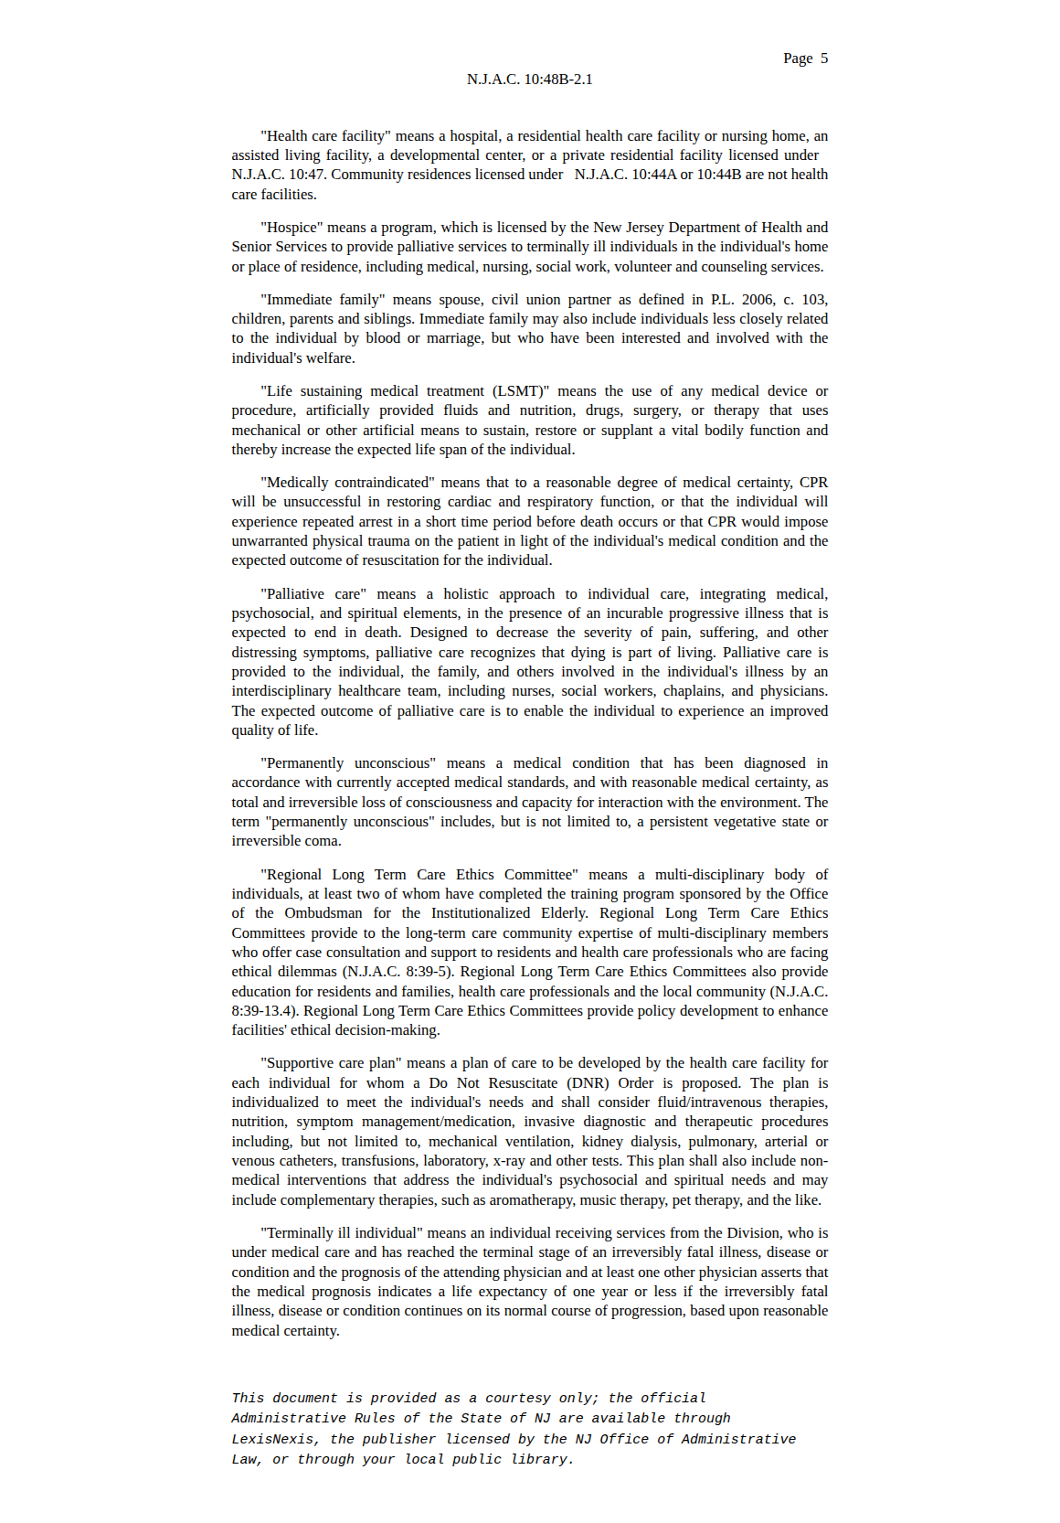Page 5
N.J.A.C. 10:48B-2.1
"Health care facility" means a hospital, a residential health care facility or nursing home, an assisted living facility, a developmental center, or a private residential facility licensed under N.J.A.C. 10:47. Community residences licensed under N.J.A.C. 10:44A or 10:44B are not health care facilities.
"Hospice" means a program, which is licensed by the New Jersey Department of Health and Senior Services to provide palliative services to terminally ill individuals in the individual's home or place of residence, including medical, nursing, social work, volunteer and counseling services.
"Immediate family" means spouse, civil union partner as defined in P.L. 2006, c. 103, children, parents and siblings. Immediate family may also include individuals less closely related to the individual by blood or marriage, but who have been interested and involved with the individual's welfare.
"Life sustaining medical treatment (LSMT)" means the use of any medical device or procedure, artificially provided fluids and nutrition, drugs, surgery, or therapy that uses mechanical or other artificial means to sustain, restore or supplant a vital bodily function and thereby increase the expected life span of the individual.
"Medically contraindicated" means that to a reasonable degree of medical certainty, CPR will be unsuccessful in restoring cardiac and respiratory function, or that the individual will experience repeated arrest in a short time period before death occurs or that CPR would impose unwarranted physical trauma on the patient in light of the individual's medical condition and the expected outcome of resuscitation for the individual.
"Palliative care" means a holistic approach to individual care, integrating medical, psychosocial, and spiritual elements, in the presence of an incurable progressive illness that is expected to end in death. Designed to decrease the severity of pain, suffering, and other distressing symptoms, palliative care recognizes that dying is part of living. Palliative care is provided to the individual, the family, and others involved in the individual's illness by an interdisciplinary healthcare team, including nurses, social workers, chaplains, and physicians. The expected outcome of palliative care is to enable the individual to experience an improved quality of life.
"Permanently unconscious" means a medical condition that has been diagnosed in accordance with currently accepted medical standards, and with reasonable medical certainty, as total and irreversible loss of consciousness and capacity for interaction with the environment. The term "permanently unconscious" includes, but is not limited to, a persistent vegetative state or irreversible coma.
"Regional Long Term Care Ethics Committee" means a multi-disciplinary body of individuals, at least two of whom have completed the training program sponsored by the Office of the Ombudsman for the Institutionalized Elderly. Regional Long Term Care Ethics Committees provide to the long-term care community expertise of multi-disciplinary members who offer case consultation and support to residents and health care professionals who are facing ethical dilemmas (N.J.A.C. 8:39-5). Regional Long Term Care Ethics Committees also provide education for residents and families, health care professionals and the local community (N.J.A.C. 8:39-13.4). Regional Long Term Care Ethics Committees provide policy development to enhance facilities' ethical decision-making.
"Supportive care plan" means a plan of care to be developed by the health care facility for each individual for whom a Do Not Resuscitate (DNR) Order is proposed. The plan is individualized to meet the individual's needs and shall consider fluid/intravenous therapies, nutrition, symptom management/medication, invasive diagnostic and therapeutic procedures including, but not limited to, mechanical ventilation, kidney dialysis, pulmonary, arterial or venous catheters, transfusions, laboratory, x-ray and other tests. This plan shall also include non-medical interventions that address the individual's psychosocial and spiritual needs and may include complementary therapies, such as aromatherapy, music therapy, pet therapy, and the like.
"Terminally ill individual" means an individual receiving services from the Division, who is under medical care and has reached the terminal stage of an irreversibly fatal illness, disease or condition and the prognosis of the attending physician and at least one other physician asserts that the medical prognosis indicates a life expectancy of one year or less if the irreversibly fatal illness, disease or condition continues on its normal course of progression, based upon reasonable medical certainty.
This document is provided as a courtesy only; the official Administrative Rules of the State of NJ are available through LexisNexis, the publisher licensed by the NJ Office of Administrative Law, or through your local public library.